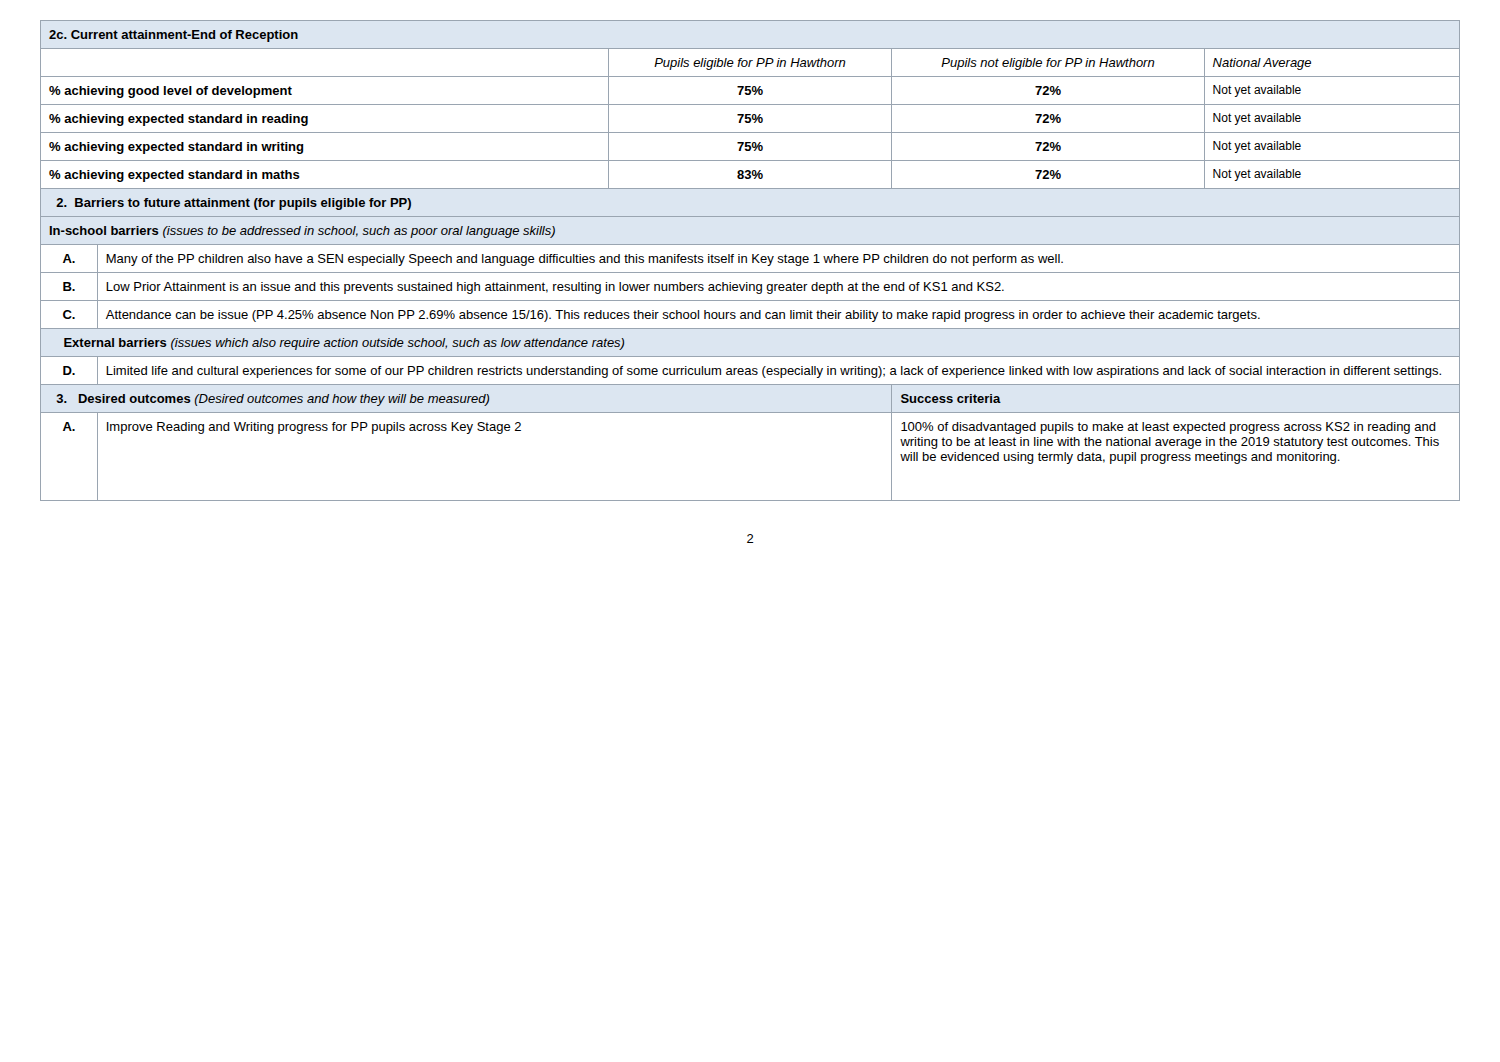| 2c. Current attainment-End of Reception |
| | Pupils eligible for PP in Hawthorn | Pupils not eligible for PP in Hawthorn | National Average |
| % achieving good level of development | 75% | 72% | Not yet available |
| % achieving expected standard in reading | 75% | 72% | Not yet available |
| % achieving expected standard in writing | 75% | 72% | Not yet available |
| % achieving expected standard in maths | 83% | 72% | Not yet available |
| 2. Barriers to future attainment (for pupils eligible for PP) |
| In-school barriers (issues to be addressed in school, such as poor oral language skills) |
| A. | Many of the PP children also have a SEN especially Speech and language difficulties and this manifests itself in Key stage 1 where PP children do not perform as well. |
| B. | Low Prior Attainment is an issue and this prevents sustained high attainment, resulting in lower numbers achieving greater depth at the end of KS1 and KS2. |
| C. | Attendance can be issue (PP 4.25% absence Non PP 2.69% absence 15/16). This reduces their school hours and can limit their ability to make rapid progress in order to achieve their academic targets. |
| External barriers (issues which also require action outside school, such as low attendance rates) |
| D. | Limited life and cultural experiences for some of our PP children restricts understanding of some curriculum areas (especially in writing); a lack of experience linked with low aspirations and lack of social interaction in different settings. |
| 3. Desired outcomes (Desired outcomes and how they will be measured) | Success criteria |
| A. | Improve Reading and Writing progress for PP pupils across Key Stage 2 | 100% of disadvantaged pupils to make at least expected progress across KS2 in reading and writing to be at least in line with the national average in the 2019 statutory test outcomes. This will be evidenced using termly data, pupil progress meetings and monitoring. |
2